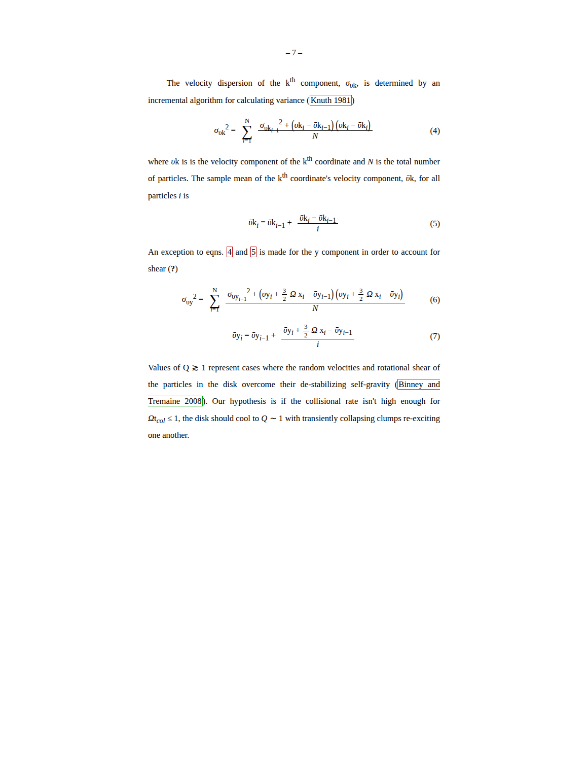– 7 –
The velocity dispersion of the kth component, συk, is determined by an incremental algorithm for calculating variance (Knuth 1981)
συk2 = N∑i=1 συki−12 + (υki − ῡki−1) (υki − ῡki) N
(4)
where υk is is the velocity component of the kth coordinate and N is the total number of particles. The sample mean of the kth coordinate's velocity component, ῡk, for all particles i is
ῡki = ῡki−1 + ῡki − ῡki−1 i
(5)
An exception to eqns. 4 and 5 is made for the y component in order to account for shear (?)
συy2 = N∑i=1 συyi−12 + (υyi + 32 Ω xi − ῡyi−1) (υyi + 32 Ω xi − ῡyi) N
(6)
ῡyi = ῡyi−1 + ῡyi + 32 Ω xi − ῡyi−1 i
(7)
Values of Q ≳ 1 represent cases where the random velocities and rotational shear of the particles in the disk overcome their de-stabilizing self-gravity (Binney and Tremaine 2008). Our hypothesis is if the collisional rate isn't high enough for Ωtcol ≤ 1, the disk should cool to Q ∼ 1 with transiently collapsing clumps re-exciting one another.